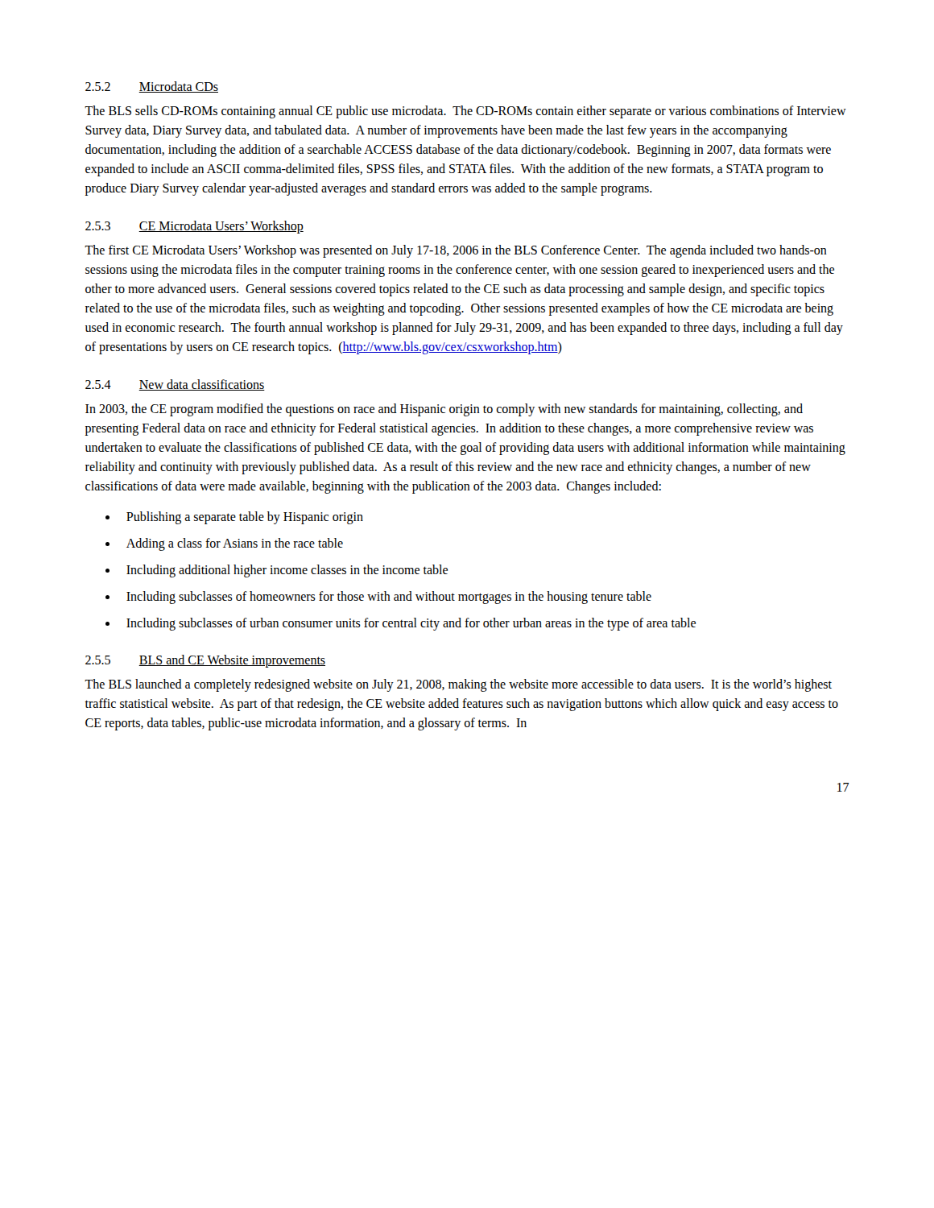2.5.2 Microdata CDs
The BLS sells CD-ROMs containing annual CE public use microdata. The CD-ROMs contain either separate or various combinations of Interview Survey data, Diary Survey data, and tabulated data. A number of improvements have been made the last few years in the accompanying documentation, including the addition of a searchable ACCESS database of the data dictionary/codebook. Beginning in 2007, data formats were expanded to include an ASCII comma-delimited files, SPSS files, and STATA files. With the addition of the new formats, a STATA program to produce Diary Survey calendar year-adjusted averages and standard errors was added to the sample programs.
2.5.3 CE Microdata Users’ Workshop
The first CE Microdata Users’ Workshop was presented on July 17-18, 2006 in the BLS Conference Center. The agenda included two hands-on sessions using the microdata files in the computer training rooms in the conference center, with one session geared to inexperienced users and the other to more advanced users. General sessions covered topics related to the CE such as data processing and sample design, and specific topics related to the use of the microdata files, such as weighting and topcoding. Other sessions presented examples of how the CE microdata are being used in economic research. The fourth annual workshop is planned for July 29-31, 2009, and has been expanded to three days, including a full day of presentations by users on CE research topics. (http://www.bls.gov/cex/csxworkshop.htm)
2.5.4 New data classifications
In 2003, the CE program modified the questions on race and Hispanic origin to comply with new standards for maintaining, collecting, and presenting Federal data on race and ethnicity for Federal statistical agencies. In addition to these changes, a more comprehensive review was undertaken to evaluate the classifications of published CE data, with the goal of providing data users with additional information while maintaining reliability and continuity with previously published data. As a result of this review and the new race and ethnicity changes, a number of new classifications of data were made available, beginning with the publication of the 2003 data. Changes included:
Publishing a separate table by Hispanic origin
Adding a class for Asians in the race table
Including additional higher income classes in the income table
Including subclasses of homeowners for those with and without mortgages in the housing tenure table
Including subclasses of urban consumer units for central city and for other urban areas in the type of area table
2.5.5 BLS and CE Website improvements
The BLS launched a completely redesigned website on July 21, 2008, making the website more accessible to data users. It is the world’s highest traffic statistical website. As part of that redesign, the CE website added features such as navigation buttons which allow quick and easy access to CE reports, data tables, public-use microdata information, and a glossary of terms. In
17